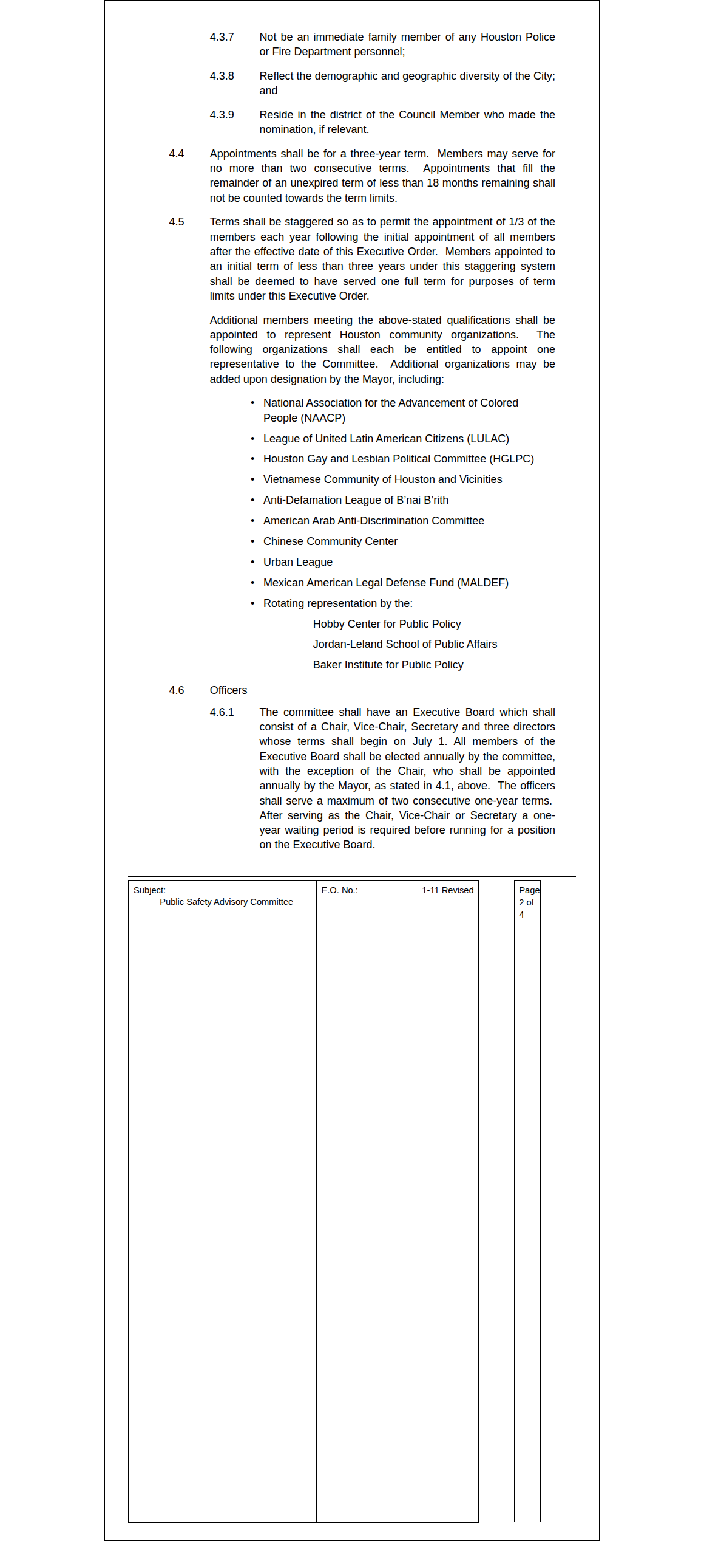4.3.7
Not be an immediate family member of any Houston Police or Fire Department personnel;
4.3.8
Reflect the demographic and geographic diversity of the City; and
4.3.9
Reside in the district of the Council Member who made the nomination, if relevant.
4.4
Appointments shall be for a three-year term. Members may serve for no more than two consecutive terms. Appointments that fill the remainder of an unexpired term of less than 18 months remaining shall not be counted towards the term limits.
4.5
Terms shall be staggered so as to permit the appointment of 1/3 of the members each year following the initial appointment of all members after the effective date of this Executive Order. Members appointed to an initial term of less than three years under this staggering system shall be deemed to have served one full term for purposes of term limits under this Executive Order.
Additional members meeting the above-stated qualifications shall be appointed to represent Houston community organizations. The following organizations shall each be entitled to appoint one representative to the Committee. Additional organizations may be added upon designation by the Mayor, including:
National Association for the Advancement of Colored People (NAACP)
League of United Latin American Citizens (LULAC)
Houston Gay and Lesbian Political Committee (HGLPC)
Vietnamese Community of Houston and Vicinities
Anti-Defamation League of B’nai B’rith
American Arab Anti-Discrimination Committee
Chinese Community Center
Urban League
Mexican American Legal Defense Fund (MALDEF)
Rotating representation by the:
Hobby Center for Public Policy
Jordan-Leland School of Public Affairs
Baker Institute for Public Policy
4.6
Officers
4.6.1
The committee shall have an Executive Board which shall consist of a Chair, Vice-Chair, Secretary and three directors whose terms shall begin on July 1. All members of the Executive Board shall be elected annually by the committee, with the exception of the Chair, who shall be appointed annually by the Mayor, as stated in 4.1, above. The officers shall serve a maximum of two consecutive one-year terms. After serving as the Chair, Vice-Chair or Secretary a one-year waiting period is required before running for a position on the Executive Board.
| Subject: Public Safety Advisory Committee | E.O. No.: 1-11 Revised | Page 2 of 4 |